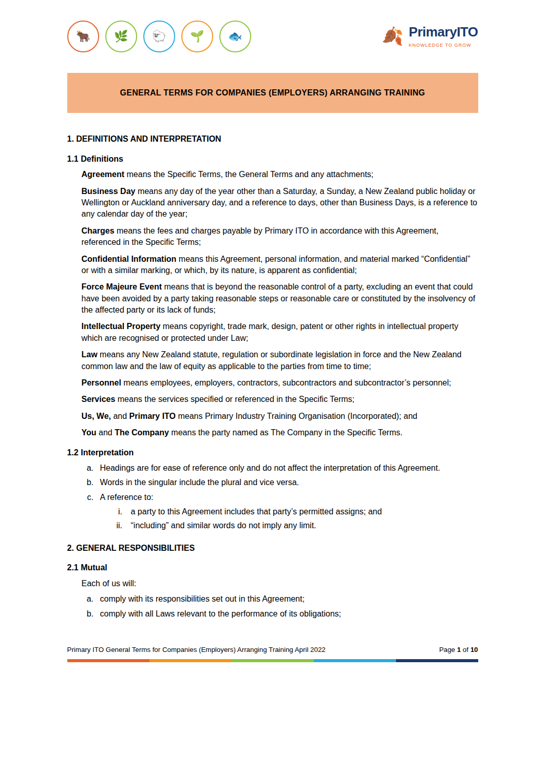🐂
🌿
🐑
🌱
🐟
🍂 PrimaryITO
Knowledge to Grow
GENERAL TERMS FOR COMPANIES (EMPLOYERS) ARRANGING TRAINING
1. DEFINITIONS AND INTERPRETATION
1.1 Definitions
Agreement means the Specific Terms, the General Terms and any attachments;
Business Day means any day of the year other than a Saturday, a Sunday, a New Zealand public holiday or Wellington or Auckland anniversary day, and a reference to days, other than Business Days, is a reference to any calendar day of the year;
Charges means the fees and charges payable by Primary ITO in accordance with this Agreement, referenced in the Specific Terms;
Confidential Information means this Agreement, personal information, and material marked “Confidential” or with a similar marking, or which, by its nature, is apparent as confidential;
Force Majeure Event means that is beyond the reasonable control of a party, excluding an event that could have been avoided by a party taking reasonable steps or reasonable care or constituted by the insolvency of the affected party or its lack of funds;
Intellectual Property means copyright, trade mark, design, patent or other rights in intellectual property which are recognised or protected under Law;
Law means any New Zealand statute, regulation or subordinate legislation in force and the New Zealand common law and the law of equity as applicable to the parties from time to time;
Personnel means employees, employers, contractors, subcontractors and subcontractor’s personnel;
Services means the services specified or referenced in the Specific Terms;
Us, We, and Primary ITO means Primary Industry Training Organisation (Incorporated); and
You and The Company means the party named as The Company in the Specific Terms.
1.2 Interpretation
Headings are for ease of reference only and do not affect the interpretation of this Agreement.
Words in the singular include the plural and vice versa.
A reference to:
a party to this Agreement includes that party’s permitted assigns; and
“including” and similar words do not imply any limit.
2. GENERAL RESPONSIBILITIES
2.1 Mutual
Each of us will:
comply with its responsibilities set out in this Agreement;
comply with all Laws relevant to the performance of its obligations;
Primary ITO General Terms for Companies (Employers) Arranging Training April 2022 Page 1 of 10